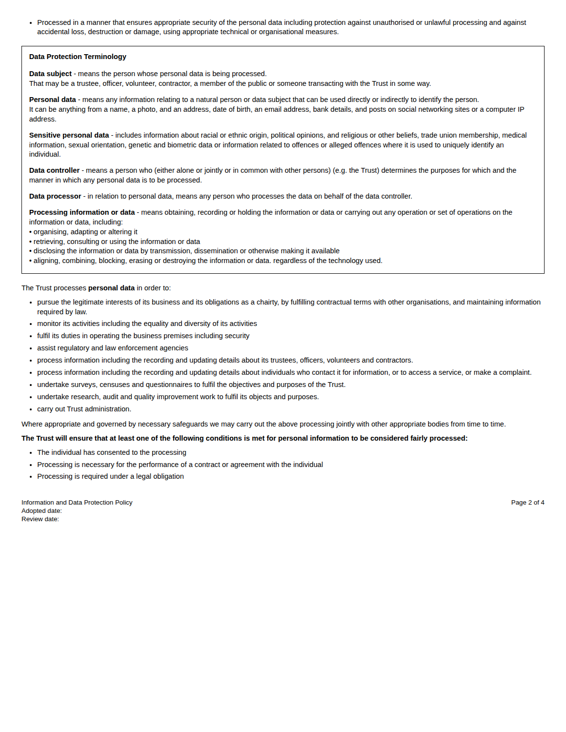Processed in a manner that ensures appropriate security of the personal data including protection against unauthorised or unlawful processing and against accidental loss, destruction or damage, using appropriate technical or organisational measures.
Data Protection Terminology
Data subject - means the person whose personal data is being processed.
That may be a trustee, officer, volunteer, contractor, a member of the public or someone transacting with the Trust in some way.
Personal data - means any information relating to a natural person or data subject that can be used directly or indirectly to identify the person.
It can be anything from a name, a photo, and an address, date of birth, an email address, bank details, and posts on social networking sites or a computer IP address.
Sensitive personal data - includes information about racial or ethnic origin, political opinions, and religious or other beliefs, trade union membership, medical information, sexual orientation, genetic and biometric data or information related to offences or alleged offences where it is used to uniquely identify an individual.
Data controller - means a person who (either alone or jointly or in common with other persons) (e.g. the Trust) determines the purposes for which and the manner in which any personal data is to be processed.
Data processor - in relation to personal data, means any person who processes the data on behalf of the data controller.
Processing information or data - means obtaining, recording or holding the information or data or carrying out any operation or set of operations on the information or data, including:
• organising, adapting or altering it
• retrieving, consulting or using the information or data
• disclosing the information or data by transmission, dissemination or otherwise making it available
• aligning, combining, blocking, erasing or destroying the information or data. regardless of the technology used.
The Trust processes personal data in order to:
pursue the legitimate interests of its business and its obligations as a chairty, by fulfilling contractual terms with other organisations, and maintaining information required by law.
monitor its activities including the equality and diversity of its activities
fulfil its duties in operating the business premises including security
assist regulatory and law enforcement agencies
process information including the recording and updating details about its trustees, officers, volunteers and contractors.
process information including the recording and updating details about individuals who contact it for information, or to access a service, or make a complaint.
undertake surveys, censuses and questionnaires to fulfil the objectives and purposes of the Trust.
undertake research, audit and quality improvement work to fulfil its objects and purposes.
carry out Trust administration.
Where appropriate and governed by necessary safeguards we may carry out the above processing jointly with other appropriate bodies from time to time.
The Trust will ensure that at least one of the following conditions is met for personal information to be considered fairly processed:
The individual has consented to the processing
Processing is necessary for the performance of a contract or agreement with the individual
Processing is required under a legal obligation
Information and Data Protection Policy
Adopted date:
Review date:
Page 2 of 4